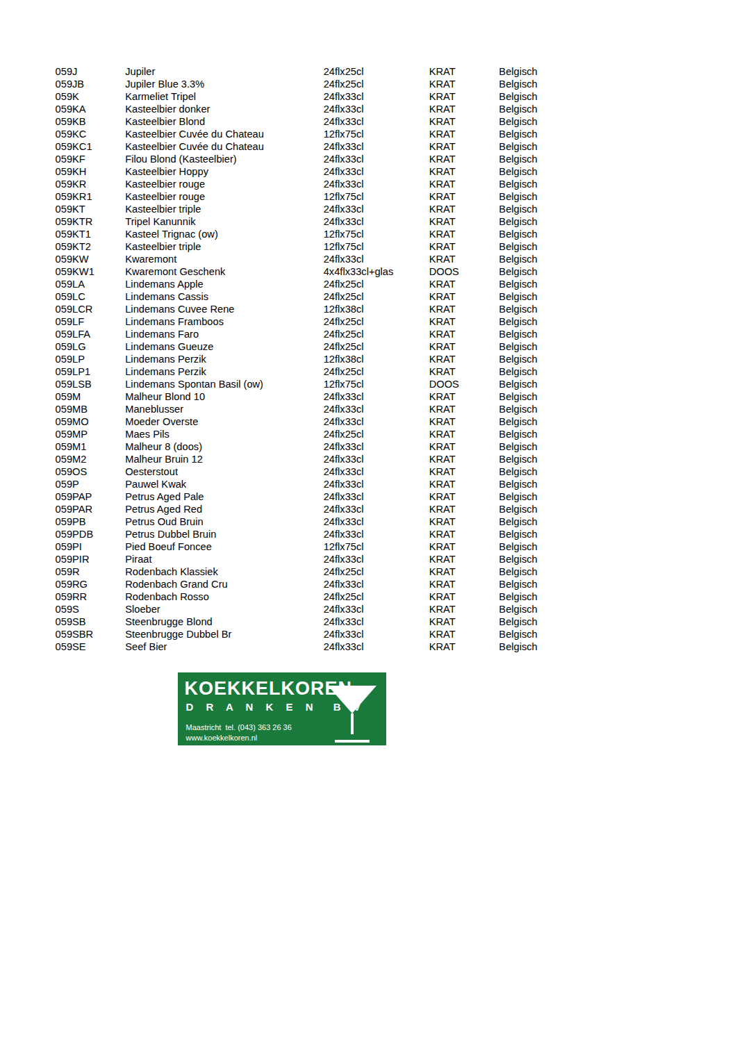| 059J | Jupiler | 24flx25cl | KRAT | Belgisch |
| 059JB | Jupiler Blue 3.3% | 24flx25cl | KRAT | Belgisch |
| 059K | Karmeliet Tripel | 24flx33cl | KRAT | Belgisch |
| 059KA | Kasteelbier donker | 24flx33cl | KRAT | Belgisch |
| 059KB | Kasteelbier Blond | 24flx33cl | KRAT | Belgisch |
| 059KC | Kasteelbier Cuvée du Chateau | 12flx75cl | KRAT | Belgisch |
| 059KC1 | Kasteelbier Cuvée du Chateau | 24flx33cl | KRAT | Belgisch |
| 059KF | Filou Blond (Kasteelbier) | 24flx33cl | KRAT | Belgisch |
| 059KH | Kasteelbier Hoppy | 24flx33cl | KRAT | Belgisch |
| 059KR | Kasteelbier rouge | 24flx33cl | KRAT | Belgisch |
| 059KR1 | Kasteelbier rouge | 12flx75cl | KRAT | Belgisch |
| 059KT | Kasteelbier triple | 24flx33cl | KRAT | Belgisch |
| 059KTR | Tripel Kanunnik | 24flx33cl | KRAT | Belgisch |
| 059KT1 | Kasteel Trignac (ow) | 12flx75cl | KRAT | Belgisch |
| 059KT2 | Kasteelbier triple | 12flx75cl | KRAT | Belgisch |
| 059KW | Kwaremont | 24flx33cl | KRAT | Belgisch |
| 059KW1 | Kwaremont Geschenk | 4x4flx33cl+glas | DOOS | Belgisch |
| 059LA | Lindemans Apple | 24flx25cl | KRAT | Belgisch |
| 059LC | Lindemans Cassis | 24flx25cl | KRAT | Belgisch |
| 059LCR | Lindemans Cuvee Rene | 12flx38cl | KRAT | Belgisch |
| 059LF | Lindemans Framboos | 24flx25cl | KRAT | Belgisch |
| 059LFA | Lindemans Faro | 24flx25cl | KRAT | Belgisch |
| 059LG | Lindemans Gueuze | 24flx25cl | KRAT | Belgisch |
| 059LP | Lindemans Perzik | 12flx38cl | KRAT | Belgisch |
| 059LP1 | Lindemans Perzik | 24flx25cl | KRAT | Belgisch |
| 059LSB | Lindemans Spontan Basil (ow) | 12flx75cl | DOOS | Belgisch |
| 059M | Malheur Blond 10 | 24flx33cl | KRAT | Belgisch |
| 059MB | Maneblusser | 24flx33cl | KRAT | Belgisch |
| 059MO | Moeder Overste | 24flx33cl | KRAT | Belgisch |
| 059MP | Maes Pils | 24flx25cl | KRAT | Belgisch |
| 059M1 | Malheur 8 (doos) | 24flx33cl | KRAT | Belgisch |
| 059M2 | Malheur Bruin 12 | 24flx33cl | KRAT | Belgisch |
| 059OS | Oesterstout | 24flx33cl | KRAT | Belgisch |
| 059P | Pauwel Kwak | 24flx33cl | KRAT | Belgisch |
| 059PAP | Petrus Aged Pale | 24flx33cl | KRAT | Belgisch |
| 059PAR | Petrus Aged Red | 24flx33cl | KRAT | Belgisch |
| 059PB | Petrus Oud Bruin | 24flx33cl | KRAT | Belgisch |
| 059PDB | Petrus Dubbel Bruin | 24flx33cl | KRAT | Belgisch |
| 059PI | Pied Boeuf Foncee | 12flx75cl | KRAT | Belgisch |
| 059PIR | Piraat | 24flx33cl | KRAT | Belgisch |
| 059R | Rodenbach Klassiek | 24flx25cl | KRAT | Belgisch |
| 059RG | Rodenbach Grand Cru | 24flx33cl | KRAT | Belgisch |
| 059RR | Rodenbach Rosso | 24flx25cl | KRAT | Belgisch |
| 059S | Sloeber | 24flx33cl | KRAT | Belgisch |
| 059SB | Steenbrugge Blond | 24flx33cl | KRAT | Belgisch |
| 059SBR | Steenbrugge Dubbel Br | 24flx33cl | KRAT | Belgisch |
| 059SE | Seef Bier | 24flx33cl | KRAT | Belgisch |
KOEKKELKOREN
D R A N K E N B V
Maastricht tel. (043) 363 26 36
www.koekkelkoren.nl